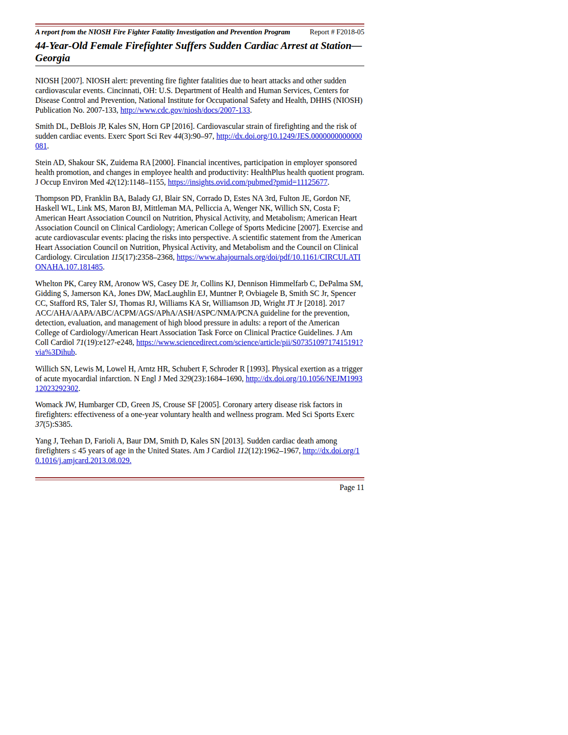A report from the NIOSH Fire Fighter Fatality Investigation and Prevention Program Report # F2018-05
44-Year-Old Female Firefighter Suffers Sudden Cardiac Arrest at Station—Georgia
NIOSH [2007]. NIOSH alert: preventing fire fighter fatalities due to heart attacks and other sudden cardiovascular events. Cincinnati, OH: U.S. Department of Health and Human Services, Centers for Disease Control and Prevention, National Institute for Occupational Safety and Health, DHHS (NIOSH) Publication No. 2007-133, http://www.cdc.gov/niosh/docs/2007-133.
Smith DL, DeBlois JP, Kales SN, Horn GP [2016]. Cardiovascular strain of firefighting and the risk of sudden cardiac events. Exerc Sport Sci Rev 44(3):90–97, http://dx.doi.org/10.1249/JES.0000000000000081.
Stein AD, Shakour SK, Zuidema RA [2000]. Financial incentives, participation in employer sponsored health promotion, and changes in employee health and productivity: HealthPlus health quotient program. J Occup Environ Med 42(12):1148–1155, https://insights.ovid.com/pubmed?pmid=11125677.
Thompson PD, Franklin BA, Balady GJ, Blair SN, Corrado D, Estes NA 3rd, Fulton JE, Gordon NF, Haskell WL, Link MS, Maron BJ, Mittleman MA, Pelliccia A, Wenger NK, Willich SN, Costa F; American Heart Association Council on Nutrition, Physical Activity, and Metabolism; American Heart Association Council on Clinical Cardiology; American College of Sports Medicine [2007]. Exercise and acute cardiovascular events: placing the risks into perspective. A scientific statement from the American Heart Association Council on Nutrition, Physical Activity, and Metabolism and the Council on Clinical Cardiology. Circulation 115(17):2358–2368, https://www.ahajournals.org/doi/pdf/10.1161/CIRCULATIONAHA.107.181485.
Whelton PK, Carey RM, Aronow WS, Casey DE Jr, Collins KJ, Dennison Himmelfarb C, DePalma SM, Gidding S, Jamerson KA, Jones DW, MacLaughlin EJ, Muntner P, Ovbiagele B, Smith SC Jr, Spencer CC, Stafford RS, Taler SJ, Thomas RJ, Williams KA Sr, Williamson JD, Wright JT Jr [2018]. 2017 ACC/AHA/AAPA/ABC/ACPM/AGS/APhA/ASH/ASPC/NMA/PCNA guideline for the prevention, detection, evaluation, and management of high blood pressure in adults: a report of the American College of Cardiology/American Heart Association Task Force on Clinical Practice Guidelines. J Am Coll Cardiol 71(19):e127-e248, https://www.sciencedirect.com/science/article/pii/S0735109717415191?via%3Dihub.
Willich SN, Lewis M, Lowel H, Arntz HR, Schubert F, Schroder R [1993]. Physical exertion as a trigger of acute myocardial infarction. N Engl J Med 329(23):1684–1690, http://dx.doi.org/10.1056/NEJM199312023292302.
Womack JW, Humbarger CD, Green JS, Crouse SF [2005]. Coronary artery disease risk factors in firefighters: effectiveness of a one-year voluntary health and wellness program. Med Sci Sports Exerc 37(5):S385.
Yang J, Teehan D, Farioli A, Baur DM, Smith D, Kales SN [2013]. Sudden cardiac death among firefighters ≤ 45 years of age in the United States. Am J Cardiol 112(12):1962–1967, http://dx.doi.org/10.1016/j.amjcard.2013.08.029.
Page 11